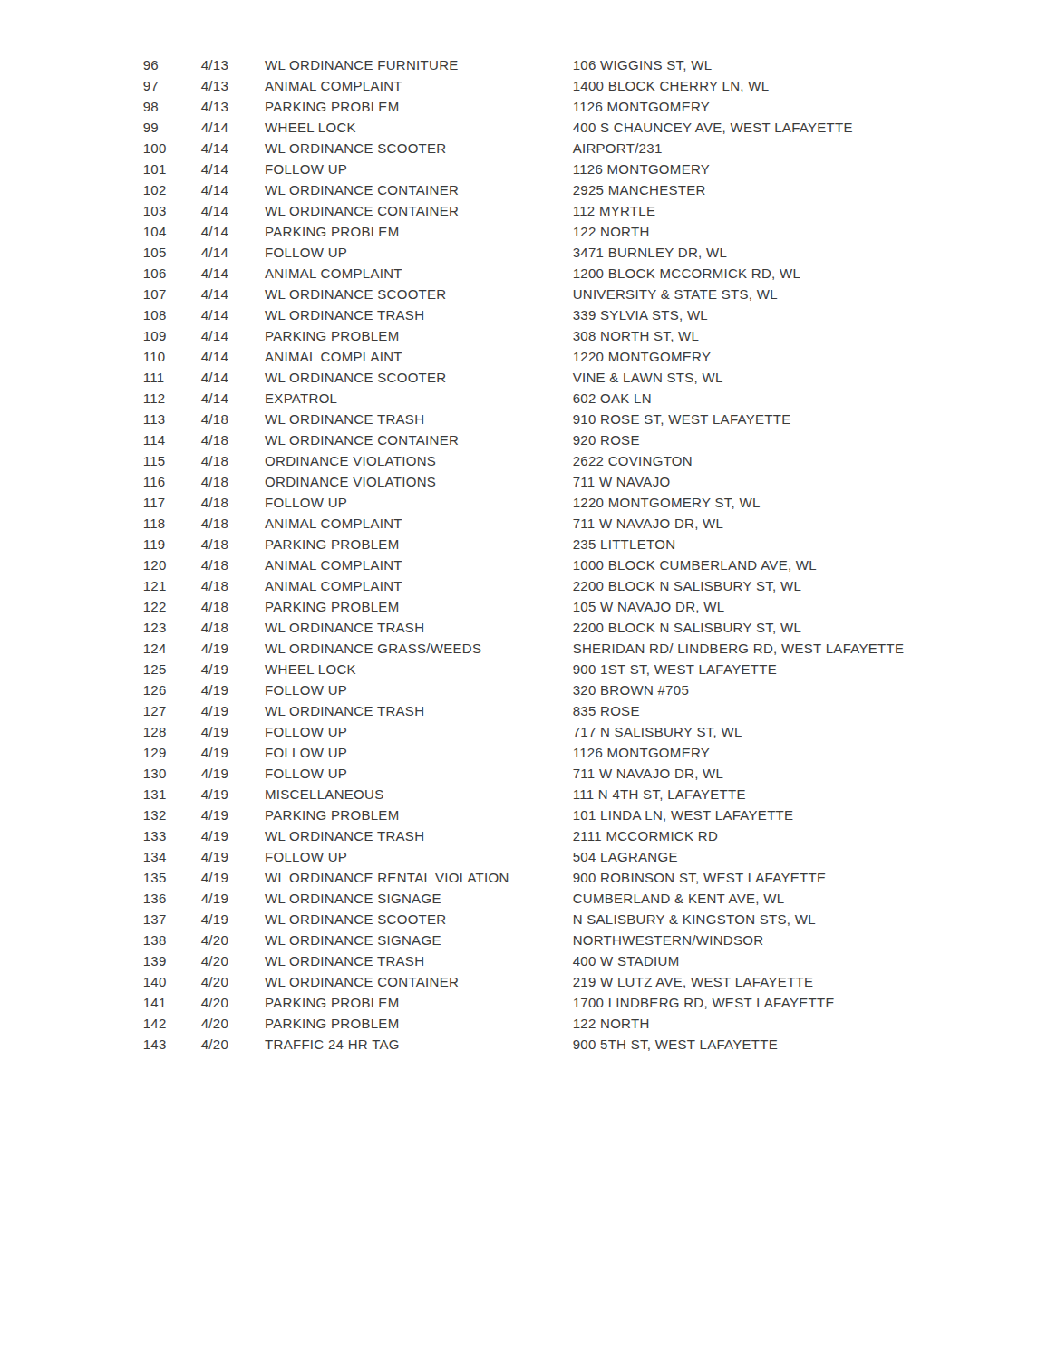| 96 | 4/13 | WL ORDINANCE FURNITURE | 106 WIGGINS ST, WL |
| 97 | 4/13 | ANIMAL COMPLAINT | 1400 BLOCK CHERRY LN, WL |
| 98 | 4/13 | PARKING PROBLEM | 1126 MONTGOMERY |
| 99 | 4/14 | WHEEL LOCK | 400 S CHAUNCEY AVE, WEST LAFAYETTE |
| 100 | 4/14 | WL ORDINANCE SCOOTER | AIRPORT/231 |
| 101 | 4/14 | FOLLOW UP | 1126 MONTGOMERY |
| 102 | 4/14 | WL ORDINANCE CONTAINER | 2925 MANCHESTER |
| 103 | 4/14 | WL ORDINANCE CONTAINER | 112 MYRTLE |
| 104 | 4/14 | PARKING PROBLEM | 122 NORTH |
| 105 | 4/14 | FOLLOW UP | 3471 BURNLEY DR, WL |
| 106 | 4/14 | ANIMAL COMPLAINT | 1200 BLOCK MCCORMICK RD, WL |
| 107 | 4/14 | WL ORDINANCE SCOOTER | UNIVERSITY & STATE STS, WL |
| 108 | 4/14 | WL ORDINANCE TRASH | 339 SYLVIA STS, WL |
| 109 | 4/14 | PARKING PROBLEM | 308 NORTH ST, WL |
| 110 | 4/14 | ANIMAL COMPLAINT | 1220 MONTGOMERY |
| 111 | 4/14 | WL ORDINANCE SCOOTER | VINE & LAWN STS, WL |
| 112 | 4/14 | EXPATROL | 602 OAK LN |
| 113 | 4/18 | WL ORDINANCE TRASH | 910 ROSE ST, WEST LAFAYETTE |
| 114 | 4/18 | WL ORDINANCE CONTAINER | 920 ROSE |
| 115 | 4/18 | ORDINANCE VIOLATIONS | 2622 COVINGTON |
| 116 | 4/18 | ORDINANCE VIOLATIONS | 711 W NAVAJO |
| 117 | 4/18 | FOLLOW UP | 1220 MONTGOMERY ST, WL |
| 118 | 4/18 | ANIMAL COMPLAINT | 711 W NAVAJO DR, WL |
| 119 | 4/18 | PARKING PROBLEM | 235 LITTLETON |
| 120 | 4/18 | ANIMAL COMPLAINT | 1000 BLOCK CUMBERLAND AVE, WL |
| 121 | 4/18 | ANIMAL COMPLAINT | 2200 BLOCK N SALISBURY ST, WL |
| 122 | 4/18 | PARKING PROBLEM | 105 W NAVAJO DR, WL |
| 123 | 4/18 | WL ORDINANCE TRASH | 2200 BLOCK N SALISBURY ST, WL |
| 124 | 4/19 | WL ORDINANCE GRASS/WEEDS | SHERIDAN RD/ LINDBERG RD, WEST LAFAYETTE |
| 125 | 4/19 | WHEEL LOCK | 900 1ST ST, WEST LAFAYETTE |
| 126 | 4/19 | FOLLOW UP | 320 BROWN #705 |
| 127 | 4/19 | WL ORDINANCE TRASH | 835 ROSE |
| 128 | 4/19 | FOLLOW UP | 717 N SALISBURY ST, WL |
| 129 | 4/19 | FOLLOW UP | 1126 MONTGOMERY |
| 130 | 4/19 | FOLLOW UP | 711 W NAVAJO DR, WL |
| 131 | 4/19 | MISCELLANEOUS | 111 N 4TH ST, LAFAYETTE |
| 132 | 4/19 | PARKING PROBLEM | 101 LINDA LN, WEST LAFAYETTE |
| 133 | 4/19 | WL ORDINANCE TRASH | 2111 MCCORMICK RD |
| 134 | 4/19 | FOLLOW UP | 504 LAGRANGE |
| 135 | 4/19 | WL ORDINANCE RENTAL VIOLATION | 900 ROBINSON ST, WEST LAFAYETTE |
| 136 | 4/19 | WL ORDINANCE SIGNAGE | CUMBERLAND & KENT AVE, WL |
| 137 | 4/19 | WL ORDINANCE SCOOTER | N SALISBURY & KINGSTON STS, WL |
| 138 | 4/20 | WL ORDINANCE SIGNAGE | NORTHWESTERN/WINDSOR |
| 139 | 4/20 | WL ORDINANCE TRASH | 400 W STADIUM |
| 140 | 4/20 | WL ORDINANCE CONTAINER | 219 W LUTZ AVE, WEST LAFAYETTE |
| 141 | 4/20 | PARKING PROBLEM | 1700 LINDBERG RD, WEST LAFAYETTE |
| 142 | 4/20 | PARKING PROBLEM | 122 NORTH |
| 143 | 4/20 | TRAFFIC 24 HR TAG | 900 5TH ST, WEST LAFAYETTE |